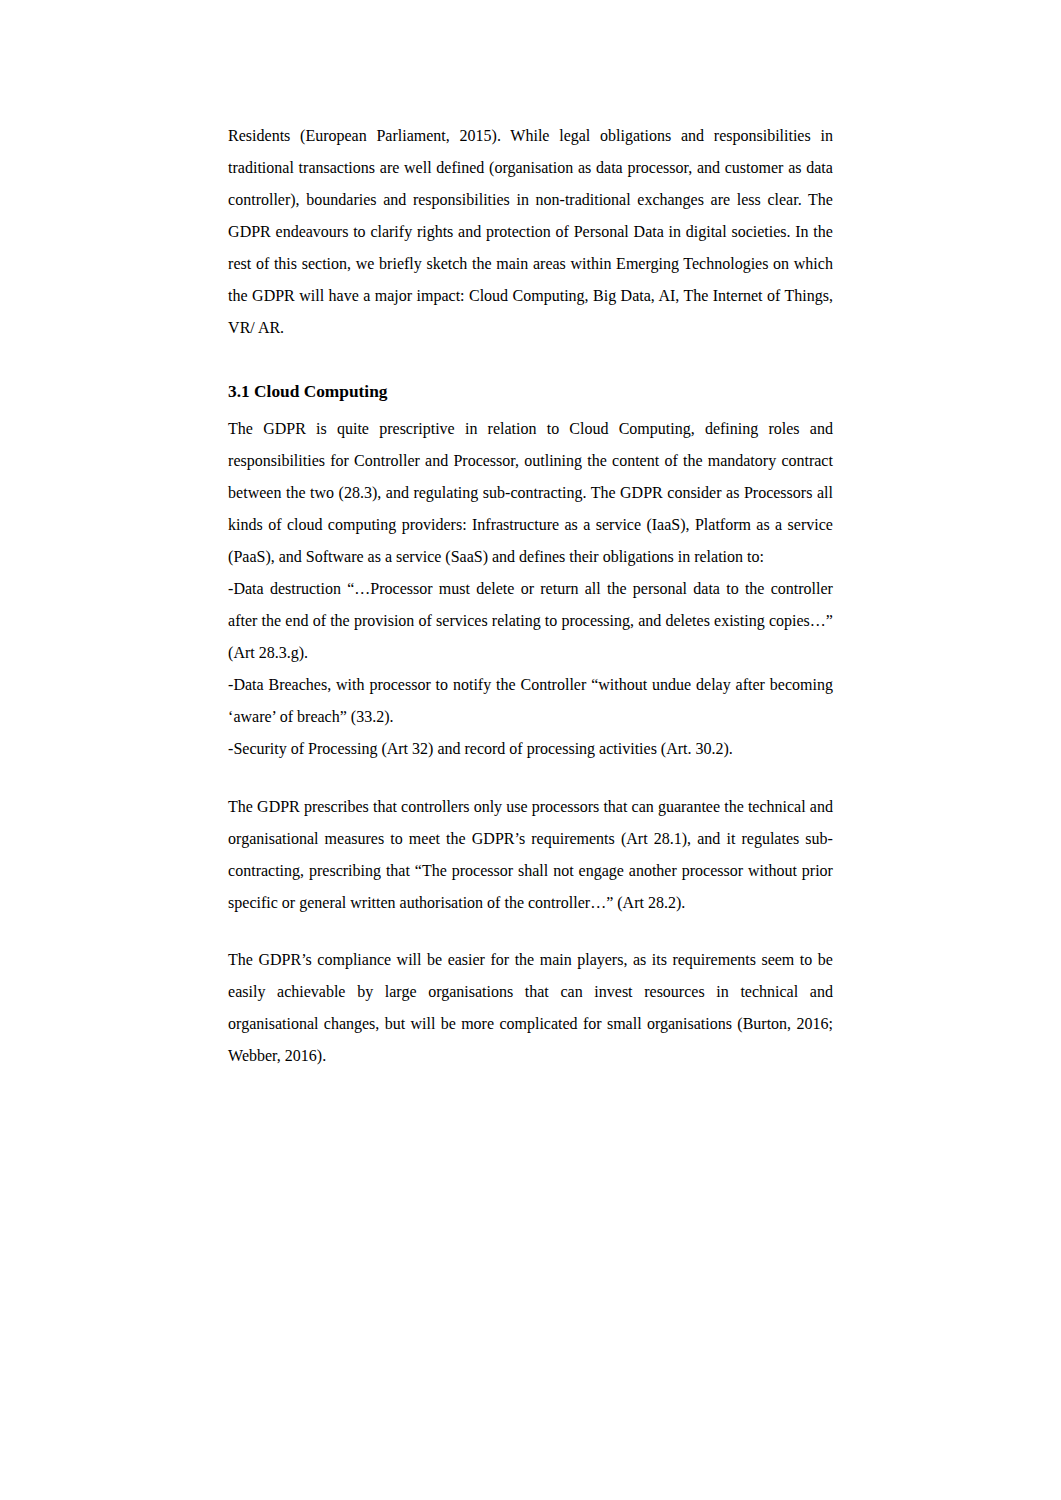Residents (European Parliament, 2015). While legal obligations and responsibilities in traditional transactions are well defined (organisation as data processor, and customer as data controller), boundaries and responsibilities in non-traditional exchanges are less clear. The GDPR endeavours to clarify rights and protection of Personal Data in digital societies. In the rest of this section, we briefly sketch the main areas within Emerging Technologies on which the GDPR will have a major impact: Cloud Computing, Big Data, AI, The Internet of Things, VR/ AR.
3.1 Cloud Computing
The GDPR is quite prescriptive in relation to Cloud Computing, defining roles and responsibilities for Controller and Processor, outlining the content of the mandatory contract between the two (28.3), and regulating sub-contracting. The GDPR consider as Processors all kinds of cloud computing providers: Infrastructure as a service (IaaS), Platform as a service (PaaS), and Software as a service (SaaS) and defines their obligations in relation to:
-Data destruction “…Processor must delete or return all the personal data to the controller after the end of the provision of services relating to processing, and deletes existing copies…” (Art 28.3.g).
-Data Breaches, with processor to notify the Controller “without undue delay after becoming ‘aware’ of breach” (33.2).
-Security of Processing (Art 32) and record of processing activities (Art. 30.2).
The GDPR prescribes that controllers only use processors that can guarantee the technical and organisational measures to meet the GDPR’s requirements (Art 28.1), and it regulates sub-contracting, prescribing that “The processor shall not engage another processor without prior specific or general written authorisation of the controller…” (Art 28.2).
The GDPR’s compliance will be easier for the main players, as its requirements seem to be easily achievable by large organisations that can invest resources in technical and organisational changes, but will be more complicated for small organisations (Burton, 2016; Webber, 2016).